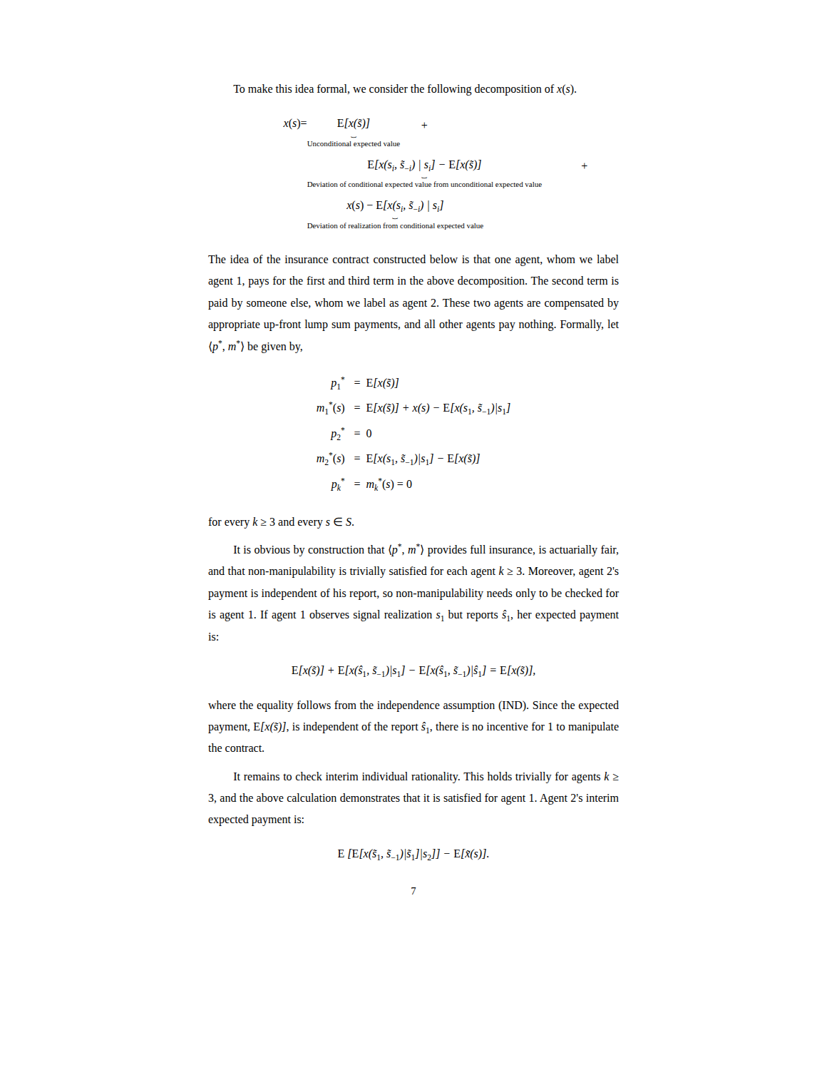To make this idea formal, we consider the following decomposition of x(s).
| x ( s ) | = | E [ x ( s̃ )] ⏟ Unconditional expected value + |
| | | E [ x ( s i , s̃ − i ) / s i ] − E [ x ( s̃ )] ⏟ Deviation of conditional expected value from unconditional expected value + |
| | | x ( s ) − E [ x ( s i , s̃ − i ) / s i ] ⏟ Deviation of realization from conditional expected value |
The idea of the insurance contract constructed below is that one agent, whom we label agent 1, pays for the first and third term in the above decomposition. The second term is paid by someone else, whom we label as agent 2. These two agents are compensated by appropriate up-front lump sum payments, and all other agents pay nothing. Formally, let ⟨p*, m*⟩ be given by,
| p 1 * | = | E [ x ( s̃ )] |
| m 1 * ( s ) | = | E [ x ( s̃ )] + x ( s ) − E [ x ( s 1 , s̃ −1 )/ s 1 ] |
| p 2 * | = | 0 |
| m 2 * ( s ) | = | E [ x ( s 1 , s̃ −1 )/ s 1 ] − E [ x ( s̃ )] |
| p k * | = | m k * ( s ) = 0 |
for every k ≥ 3 and every s ∈ S.
It is obvious by construction that ⟨p*, m*⟩ provides full insurance, is actuarially fair, and that non-manipulability is trivially satisfied for each agent k ≥ 3. Moreover, agent 2's payment is independent of his report, so non-manipulability needs only to be checked for is agent 1. If agent 1 observes signal realization s1 but reports ŝ1, her expected payment is:
E[x(s̃)] + E[x(ŝ1, s̃−1)|s1] − E[x(ŝ1, s̃−1)|ŝ1] = E[x(s̃)],
where the equality follows from the independence assumption (IND). Since the expected payment, E[x(s̃)], is independent of the report ŝ1, there is no incentive for 1 to manipulate the contract.
It remains to check interim individual rationality. This holds trivially for agents k ≥ 3, and the above calculation demonstrates that it is satisfied for agent 1. Agent 2's interim expected payment is:
E [E[x(s̃1, s̃−1)|s̃1]|s2]] − E[x̃(s)].
7